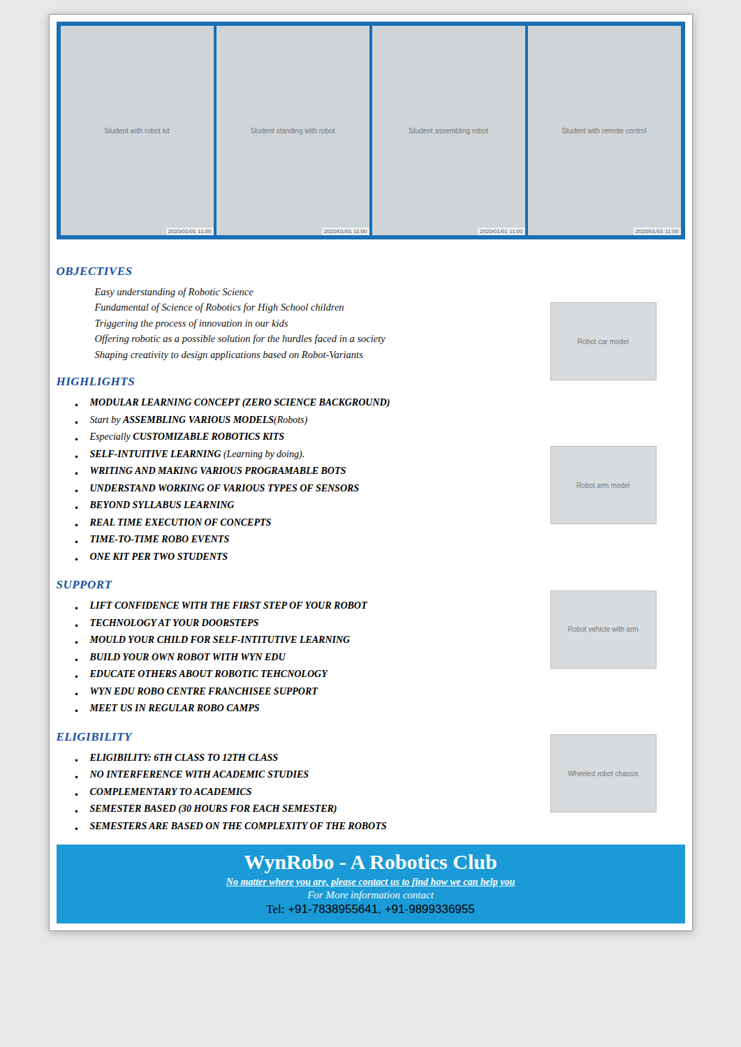Student with robot kit
2020/01/01 11:00
Student standing with robot
2020/01/01 11:00
Student assembling robot
2020/01/01 11:00
Student with remote control
2020/01/01 11:00
OBJECTIVES
Easy understanding of Robotic Science
Fundamental of Science of Robotics for High School children
Triggering the process of innovation in our kids
Offering robotic as a possible solution for the hurdles faced in a society
Shaping creativity to design applications based on Robot-Variants
HIGHLIGHTS
MODULAR LEARNING CONCEPT (ZERO SCIENCE BACKGROUND)
Start by ASSEMBLING VARIOUS MODELS(Robots)
Especially CUSTOMIZABLE ROBOTICS KITS
SELF-INTUITIVE LEARNING (Learning by doing).
WRITING AND MAKING VARIOUS PROGRAMABLE BOTS
UNDERSTAND WORKING OF VARIOUS TYPES OF SENSORS
BEYOND SYLLABUS LEARNING
REAL TIME EXECUTION OF CONCEPTS
TIME-TO-TIME ROBO EVENTS
ONE KIT PER TWO STUDENTS
SUPPORT
LIFT CONFIDENCE WITH THE FIRST STEP OF YOUR ROBOT
TECHNOLOGY AT YOUR DOORSTEPS
MOULD YOUR CHILD FOR SELF-INTITUTIVE LEARNING
BUILD YOUR OWN ROBOT WITH WYN EDU
EDUCATE OTHERS ABOUT ROBOTIC TEHCNOLOGY
WYN EDU ROBO CENTRE FRANCHISEE SUPPORT
MEET US IN REGULAR ROBO CAMPS
ELIGIBILITY
ELIGIBILITY: 6TH CLASS TO 12TH CLASS
NO INTERFERENCE WITH ACADEMIC STUDIES
COMPLEMENTARY TO ACADEMICS
SEMESTER BASED (30 HOURS FOR EACH SEMESTER)
SEMESTERS ARE BASED ON THE COMPLEXITY OF THE ROBOTS
Robot car model
Robot arm model
Robot vehicle with arm
Wheeled robot chassis
WynRobo - A Robotics Club
No matter where you are, please contact us to find how we can help you
For More information contact
Tel: +91-7838955641, +91-9899336955